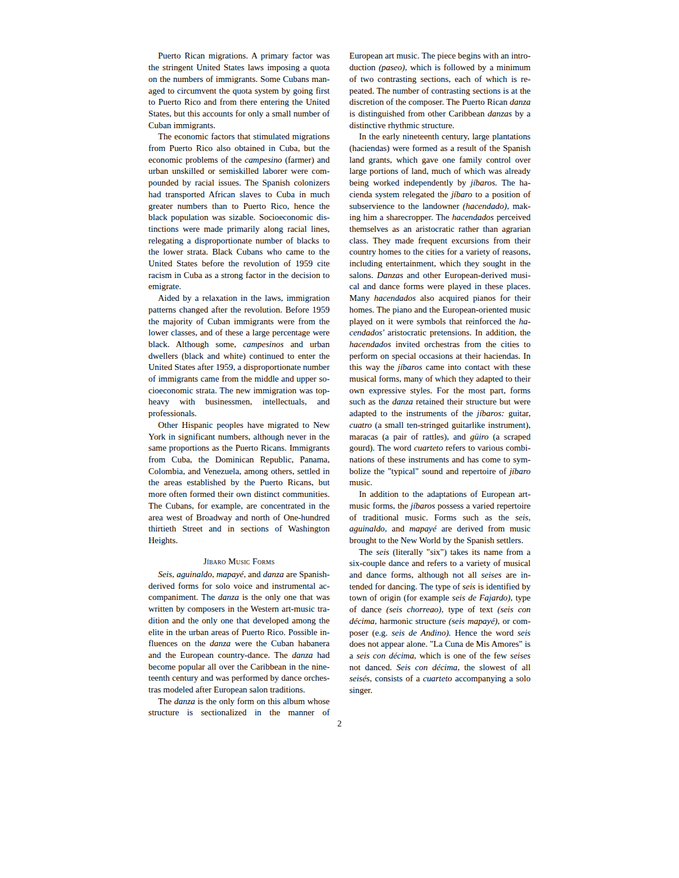Puerto Rican migrations. A primary factor was the stringent United States laws imposing a quota on the numbers of immigrants. Some Cubans managed to circumvent the quota system by going first to Puerto Rico and from there entering the United States, but this accounts for only a small number of Cuban immigrants.
The economic factors that stimulated migrations from Puerto Rico also obtained in Cuba, but the economic problems of the campesino (farmer) and urban unskilled or semiskilled laborer were compounded by racial issues. The Spanish colonizers had transported African slaves to Cuba in much greater numbers than to Puerto Rico, hence the black population was sizable. Socioeconomic distinctions were made primarily along racial lines, relegating a disproportionate number of blacks to the lower strata. Black Cubans who came to the United States before the revolution of 1959 cite racism in Cuba as a strong factor in the decision to emigrate.
Aided by a relaxation in the laws, immigration patterns changed after the revolution. Before 1959 the majority of Cuban immigrants were from the lower classes, and of these a large percentage were black. Although some, campesinos and urban dwellers (black and white) continued to enter the United States after 1959, a disproportionate number of immigrants came from the middle and upper socioeconomic strata. The new immigration was top-heavy with businessmen, intellectuals, and professionals.
Other Hispanic peoples have migrated to New York in significant numbers, although never in the same proportions as the Puerto Ricans. Immigrants from Cuba, the Dominican Republic, Panama, Colombia, and Venezuela, among others, settled in the areas established by the Puerto Ricans, but more often formed their own distinct communities. The Cubans, for example, are concentrated in the area west of Broadway and north of One-hundred thirtieth Street and in sections of Washington Heights.
Jíbaro Music Forms
Seis, aguinaldo, mapayé, and danza are Spanish-derived forms for solo voice and instrumental accompaniment. The danza is the only one that was written by composers in the Western art-music tradition and the only one that developed among the elite in the urban areas of Puerto Rico. Possible influences on the danza were the Cuban habanera and the European country-dance. The danza had become popular all over the Caribbean in the nineteenth century and was performed by dance orchestras modeled after European salon traditions.
The danza is the only form on this album whose structure is sectionalized in the manner of European art music. The piece begins with an introduction (paseo), which is followed by a minimum of two contrasting sections, each of which is repeated. The number of contrasting sections is at the discretion of the composer. The Puerto Rican danza is distinguished from other Caribbean danzas by a distinctive rhythmic structure.
In the early nineteenth century, large plantations (haciendas) were formed as a result of the Spanish land grants, which gave one family control over large portions of land, much of which was already being worked independently by jíbaros. The hacienda system relegated the jíbaro to a position of subservience to the landowner (hacendado), making him a sharecropper. The hacendados perceived themselves as an aristocratic rather than agrarian class. They made frequent excursions from their country homes to the cities for a variety of reasons, including entertainment, which they sought in the salons. Danzas and other European-derived musical and dance forms were played in these places. Many hacendados also acquired pianos for their homes. The piano and the European-oriented music played on it were symbols that reinforced the hacendados' aristocratic pretensions. In addition, the hacendados invited orchestras from the cities to perform on special occasions at their haciendas. In this way the jíbaros came into contact with these musical forms, many of which they adapted to their own expressive styles. For the most part, forms such as the danza retained their structure but were adapted to the instruments of the jíbaros: guitar, cuatro (a small ten-stringed guitarlike instrument), maracas (a pair of rattles), and güiro (a scraped gourd). The word cuarteto refers to various combinations of these instruments and has come to symbolize the "typical" sound and repertoire of jíbaro music.
In addition to the adaptations of European art-music forms, the jíbaros possess a varied repertoire of traditional music. Forms such as the seis, aguinaldo, and mapayé are derived from music brought to the New World by the Spanish settlers.
The seis (literally "six") takes its name from a six-couple dance and refers to a variety of musical and dance forms, although not all seises are intended for dancing. The type of seis is identified by town of origin (for example seis de Fajardo), type of dance (seis chorreao), type of text (seis con décima, harmonic structure (seis mapayé), or composer (e.g. seis de Andino). Hence the word seis does not appear alone. "La Cuna de Mis Amores" is a seis con décima, which is one of the few seises not danced. Seis con décima, the slowest of all seisés, consists of a cuarteto accompanying a solo singer.
2